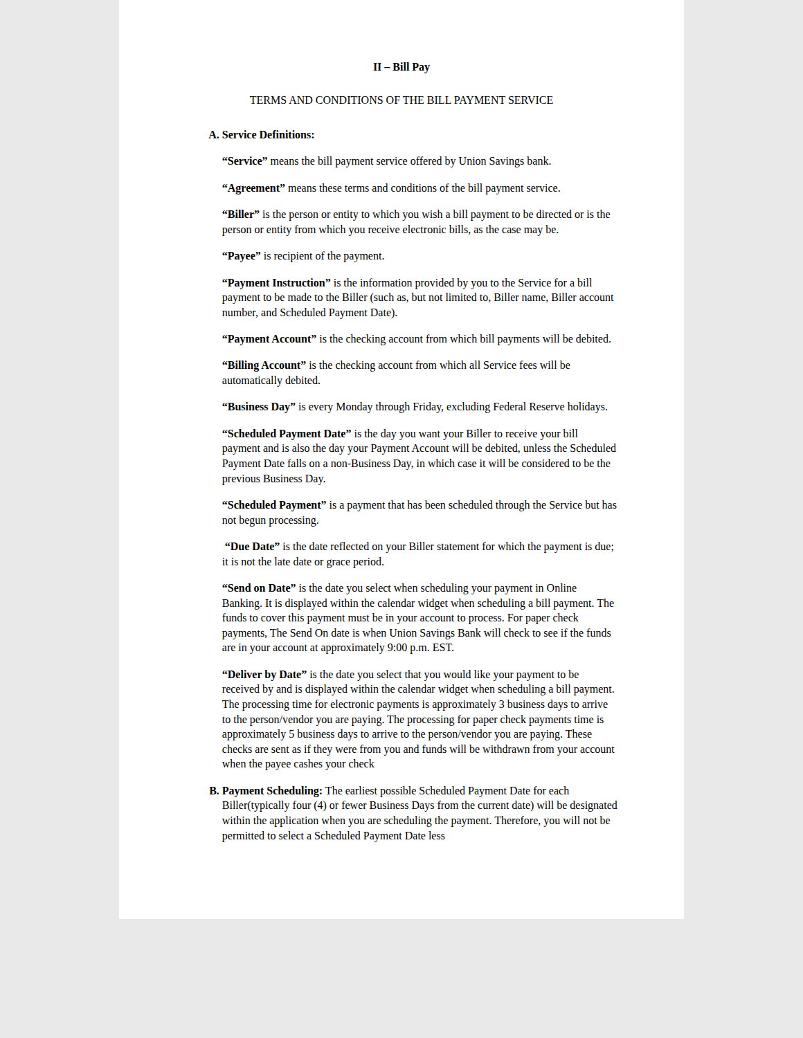II – Bill Pay
TERMS AND CONDITIONS OF THE BILL PAYMENT SERVICE
Service Definitions:
“Service” means the bill payment service offered by Union Savings bank.
“Agreement” means these terms and conditions of the bill payment service.
“Biller” is the person or entity to which you wish a bill payment to be directed or is the person or entity from which you receive electronic bills, as the case may be.
“Payee” is recipient of the payment.
“Payment Instruction” is the information provided by you to the Service for a bill payment to be made to the Biller (such as, but not limited to, Biller name, Biller account number, and Scheduled Payment Date).
“Payment Account” is the checking account from which bill payments will be debited.
“Billing Account” is the checking account from which all Service fees will be automatically debited.
“Business Day” is every Monday through Friday, excluding Federal Reserve holidays.
“Scheduled Payment Date” is the day you want your Biller to receive your bill payment and is also the day your Payment Account will be debited, unless the Scheduled Payment Date falls on a non-Business Day, in which case it will be considered to be the previous Business Day.
“Scheduled Payment” is a payment that has been scheduled through the Service but has not begun processing.
“Due Date” is the date reflected on your Biller statement for which the payment is due; it is not the late date or grace period.
“Send on Date” is the date you select when scheduling your payment in Online Banking. It is displayed within the calendar widget when scheduling a bill payment. The funds to cover this payment must be in your account to process. For paper check payments, The Send On date is when Union Savings Bank will check to see if the funds are in your account at approximately 9:00 p.m. EST.
“Deliver by Date” is the date you select that you would like your payment to be received by and is displayed within the calendar widget when scheduling a bill payment. The processing time for electronic payments is approximately 3 business days to arrive to the person/vendor you are paying. The processing for paper check payments time is approximately 5 business days to arrive to the person/vendor you are paying. These checks are sent as if they were from you and funds will be withdrawn from your account when the payee cashes your check
Payment Scheduling: The earliest possible Scheduled Payment Date for each Biller(typically four (4) or fewer Business Days from the current date) will be designated within the application when you are scheduling the payment. Therefore, you will not be permitted to select a Scheduled Payment Date less